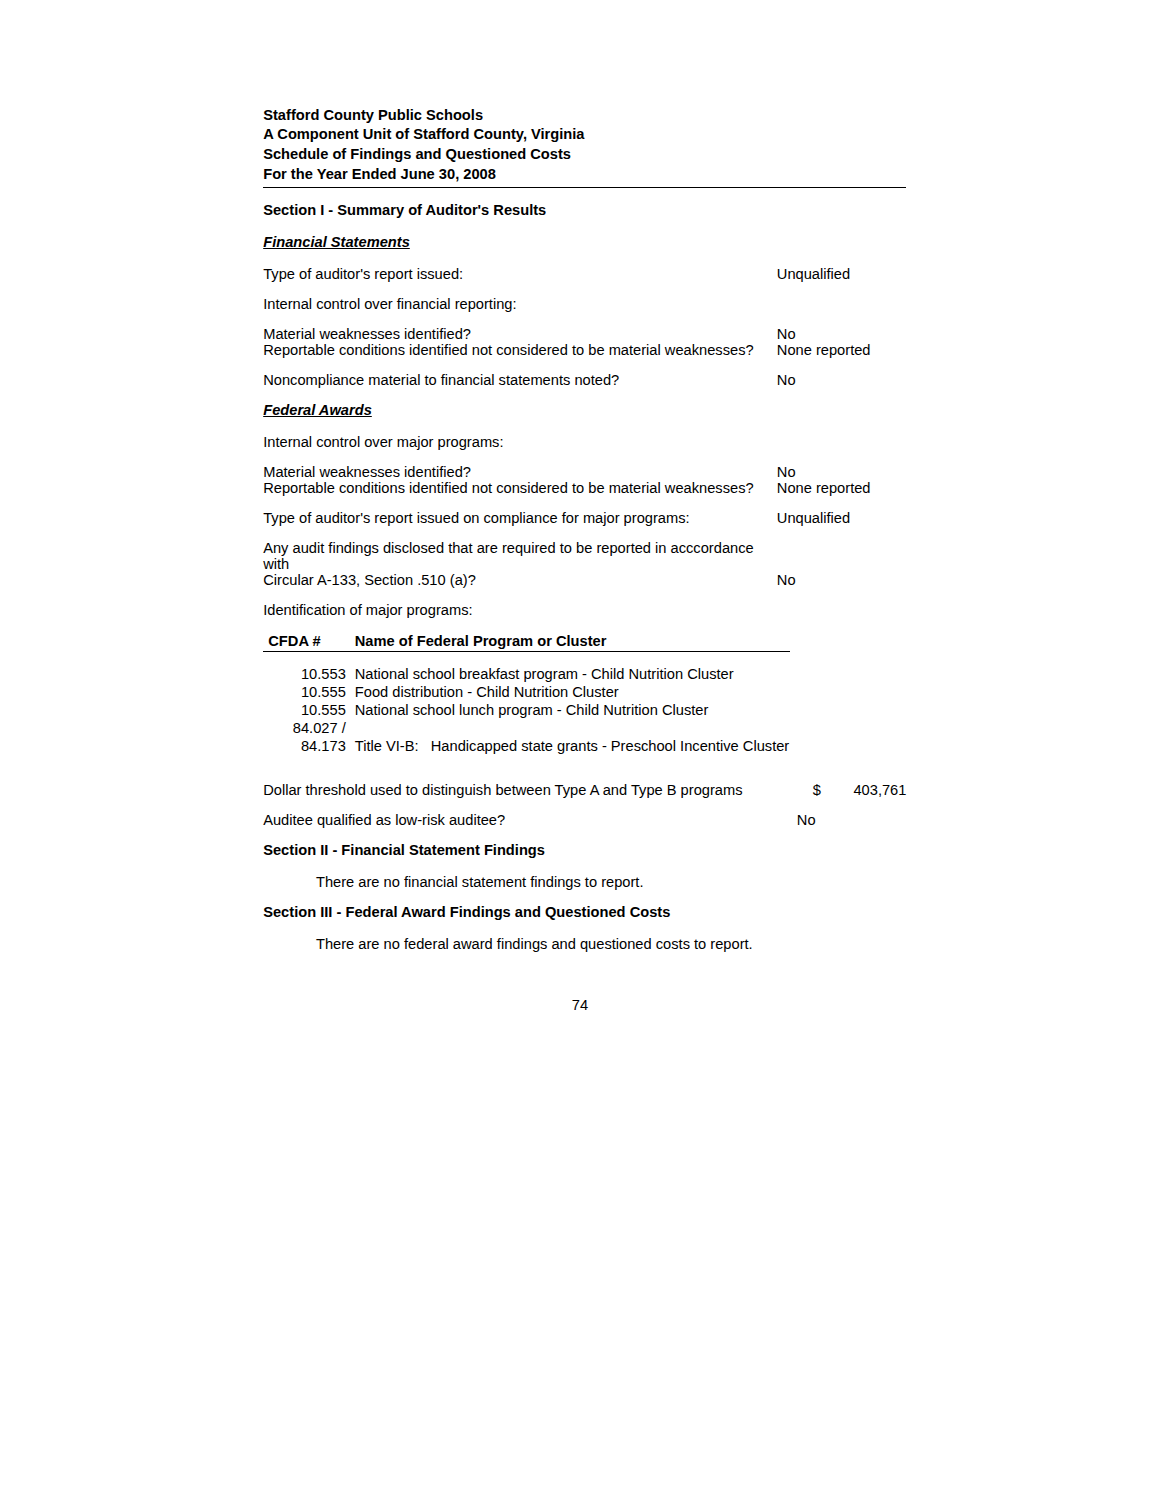Stafford County Public Schools
A Component Unit of Stafford County, Virginia
Schedule of Findings and Questioned Costs
For the Year Ended June 30, 2008
Section I - Summary of Auditor's Results
Financial Statements
| Type of auditor's report issued: | Unqualified |
| Internal control over financial reporting: | |
| Material weaknesses identified? | No |
| Reportable conditions identified not considered to be material weaknesses? | None reported |
| Noncompliance material to financial statements noted? | No |
Federal Awards
| Internal control over major programs: | |
| Material weaknesses identified? | No |
| Reportable conditions identified not considered to be material weaknesses? | None reported |
| Type of auditor's report issued on compliance for major programs: | Unqualified |
| Any audit findings disclosed that are required to be reported in acccordance with | |
| Circular A-133, Section .510 (a)? | No |
| Identification of major programs: | |
| CFDA # | Name of Federal Program or Cluster |
| 10.553 | National school breakfast program - Child Nutrition Cluster |
| 10.555 | Food distribution - Child Nutrition Cluster |
| 10.555 | National school lunch program - Child Nutrition Cluster |
| 84.027 / | |
| 84.173 | Title VI-B: Handicapped state grants - Preschool Incentive Cluster |
| Dollar threshold used to distinguish between Type A and Type B programs | $ | 403,761 |
| Auditee qualified as low-risk auditee? | No |
Section II - Financial Statement Findings
There are no financial statement findings to report.
Section III - Federal Award Findings and Questioned Costs
There are no federal award findings and questioned costs to report.
74